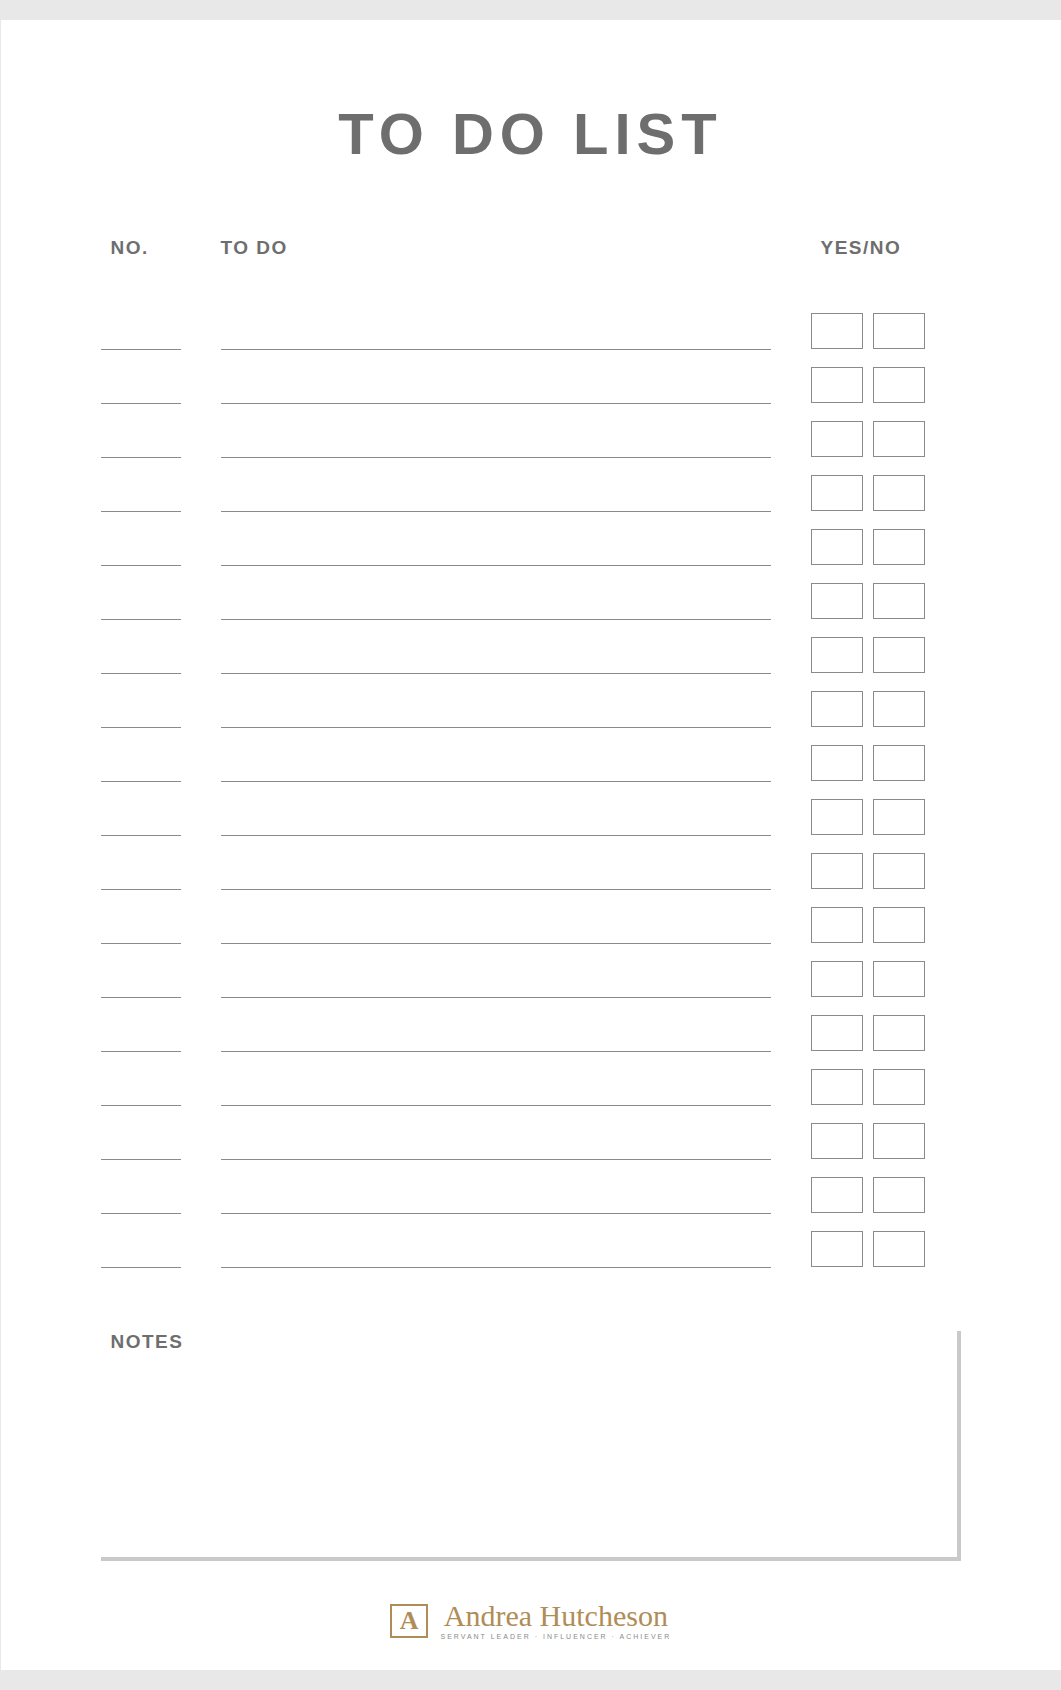TO DO LIST
NO.
TO DO
YES/NO
NOTES
A
Andrea Hutcheson
SERVANT LEADER · INFLUENCER · ACHIEVER